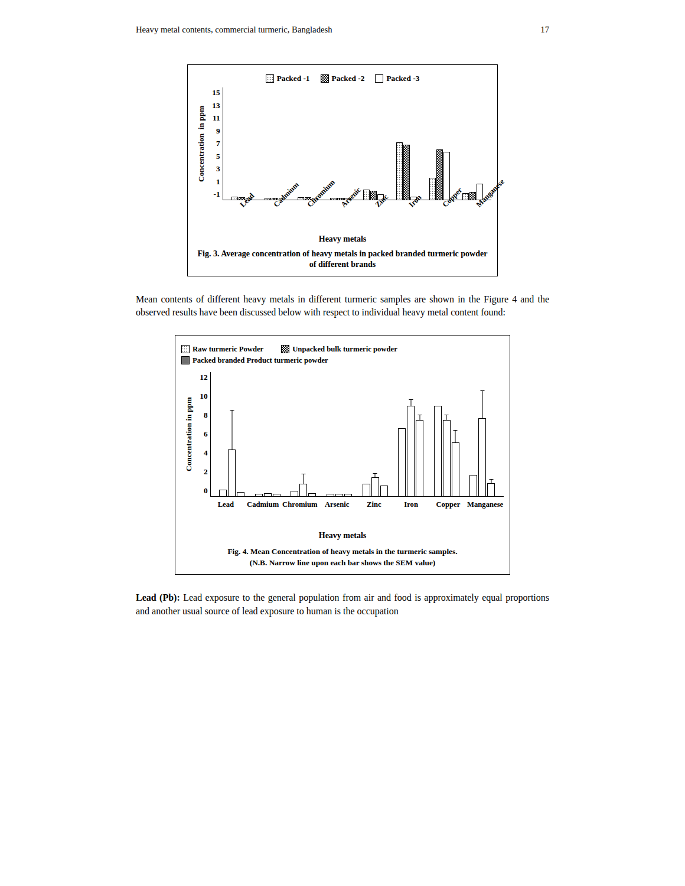Heavy metal contents, commercial turmeric, Bangladesh 17
Packed -1 Packed -2 Packed -3
Concentration in ppm
15 13 11 9 7 5 3 1 -1
Lead Cadmium Chromium Arsenic Zinc Iron Copper Manganese
Heavy metals
Fig. 3. Average concentration of heavy metals in packed branded turmeric powder of different brands
Mean contents of different heavy metals in different turmeric samples are shown in the Figure 4 and the observed results have been discussed below with respect to individual heavy metal content found:
Raw turmeric Powder Unpacked bulk turmeric powder
Packed branded Product turmeric powder
Concentration in ppm
12 10 8 6 4 2 0
Lead Cadmium Chromium Arsenic Zinc Iron Copper Manganese
Heavy metals
Fig. 4. Mean Concentration of heavy metals in the turmeric samples.
(N.B. Narrow line upon each bar shows the SEM value)
Lead (Pb): Lead exposure to the general population from air and food is approximately equal proportions and another usual source of lead exposure to human is the occupation